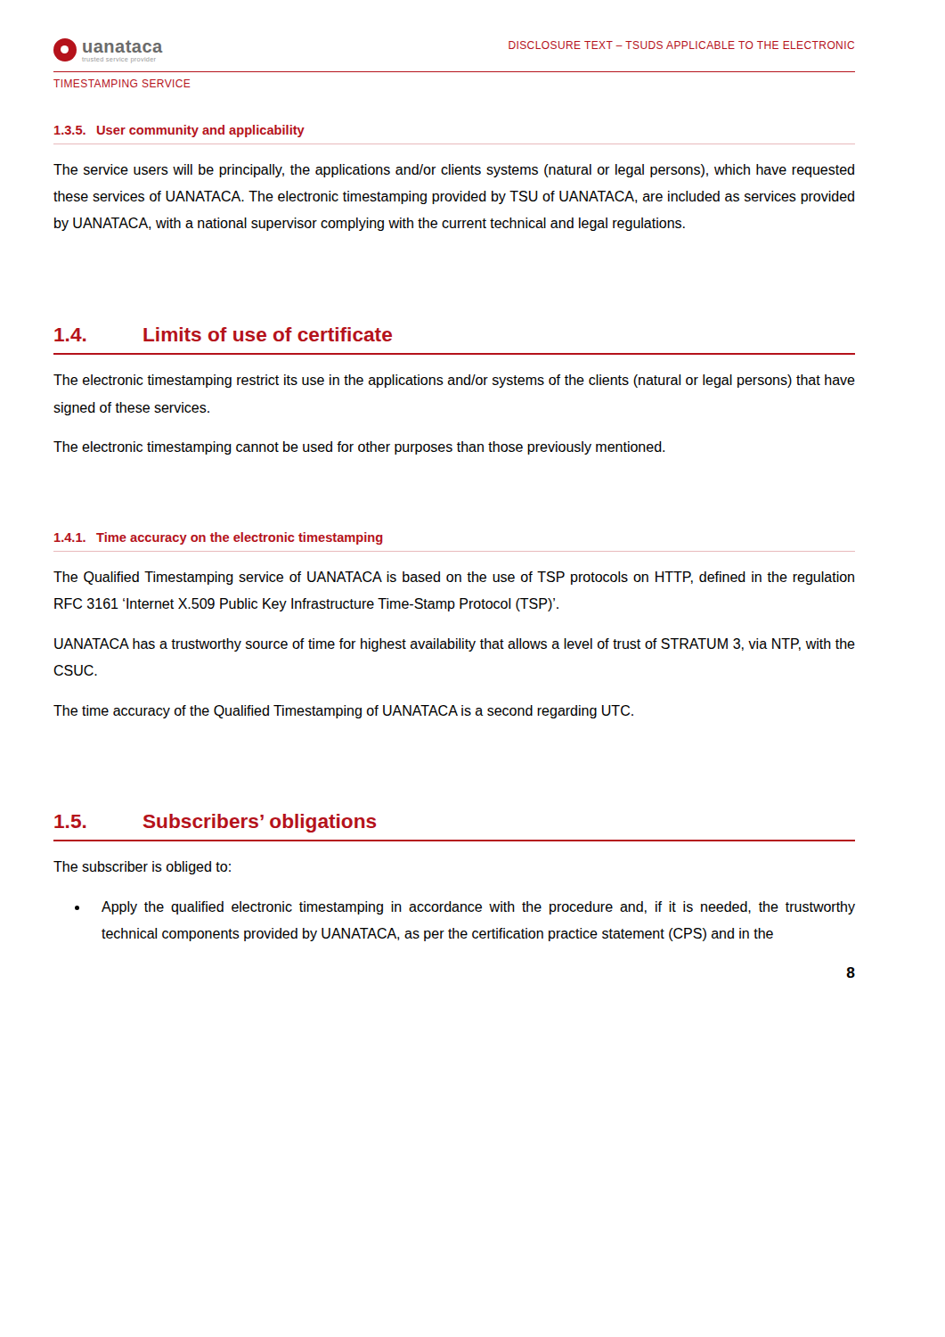uanataca trusted service provider
DISCLOSURE TEXT – TSUDS APPLICABLE TO THE ELECTRONIC
TIMESTAMPING SERVICE
1.3.5. User community and applicability
The service users will be principally, the applications and/or clients systems (natural or legal persons), which have requested these services of UANATACA. The electronic timestamping provided by TSU of UANATACA, are included as services provided by UANATACA, with a national supervisor complying with the current technical and legal regulations.
1.4. Limits of use of certificate
The electronic timestamping restrict its use in the applications and/or systems of the clients (natural or legal persons) that have signed of these services.
The electronic timestamping cannot be used for other purposes than those previously mentioned.
1.4.1. Time accuracy on the electronic timestamping
The Qualified Timestamping service of UANATACA is based on the use of TSP protocols on HTTP, defined in the regulation RFC 3161 ‘Internet X.509 Public Key Infrastructure Time-Stamp Protocol (TSP)’.
UANATACA has a trustworthy source of time for highest availability that allows a level of trust of STRATUM 3, via NTP, with the CSUC.
The time accuracy of the Qualified Timestamping of UANATACA is a second regarding UTC.
1.5. Subscribers’ obligations
The subscriber is obliged to:
Apply the qualified electronic timestamping in accordance with the procedure and, if it is needed, the trustworthy technical components provided by UANATACA, as per the certification practice statement (CPS) and in the
8